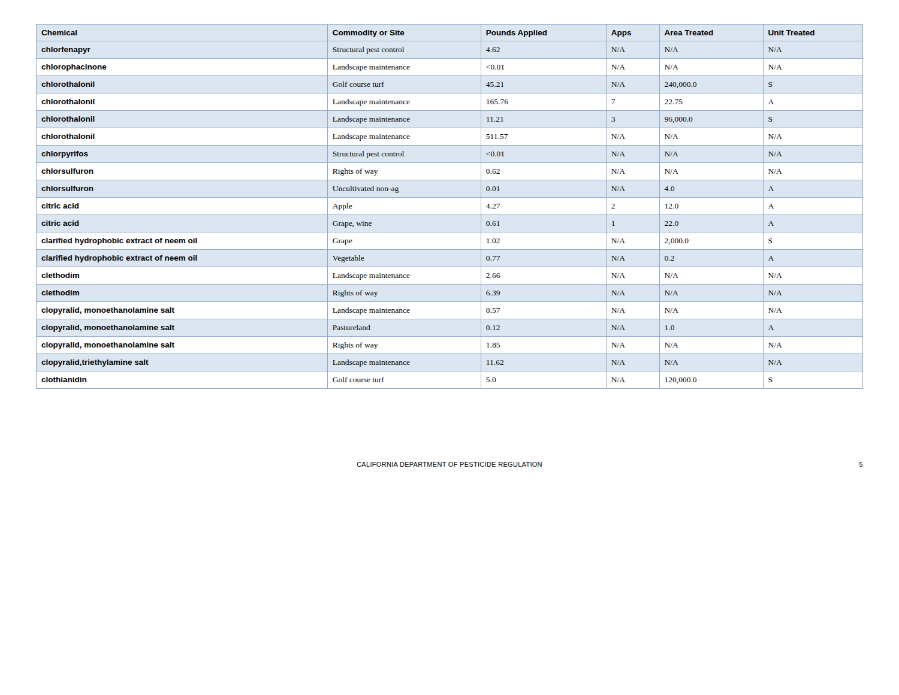| Chemical | Commodity or Site | Pounds Applied | Apps | Area Treated | Unit Treated |
| --- | --- | --- | --- | --- | --- |
| chlorfenapyr | Structural pest control | 4.62 | N/A | N/A | N/A |
| chlorophacinone | Landscape maintenance | <0.01 | N/A | N/A | N/A |
| chlorothalonil | Golf course turf | 45.21 | N/A | 240,000.0 | S |
| chlorothalonil | Landscape maintenance | 165.76 | 7 | 22.75 | A |
| chlorothalonil | Landscape maintenance | 11.21 | 3 | 96,000.0 | S |
| chlorothalonil | Landscape maintenance | 511.57 | N/A | N/A | N/A |
| chlorpyrifos | Structural pest control | <0.01 | N/A | N/A | N/A |
| chlorsulfuron | Rights of way | 0.62 | N/A | N/A | N/A |
| chlorsulfuron | Uncultivated non-ag | 0.01 | N/A | 4.0 | A |
| citric acid | Apple | 4.27 | 2 | 12.0 | A |
| citric acid | Grape, wine | 0.61 | 1 | 22.0 | A |
| clarified hydrophobic extract of neem oil | Grape | 1.02 | N/A | 2,000.0 | S |
| clarified hydrophobic extract of neem oil | Vegetable | 0.77 | N/A | 0.2 | A |
| clethodim | Landscape maintenance | 2.66 | N/A | N/A | N/A |
| clethodim | Rights of way | 6.39 | N/A | N/A | N/A |
| clopyralid, monoethanolamine salt | Landscape maintenance | 0.57 | N/A | N/A | N/A |
| clopyralid, monoethanolamine salt | Pastureland | 0.12 | N/A | 1.0 | A |
| clopyralid, monoethanolamine salt | Rights of way | 1.85 | N/A | N/A | N/A |
| clopyralid,triethylamine salt | Landscape maintenance | 11.62 | N/A | N/A | N/A |
| clothianidin | Golf course turf | 5.0 | N/A | 120,000.0 | S |
CALIFORNIA DEPARTMENT OF PESTICIDE REGULATION 5